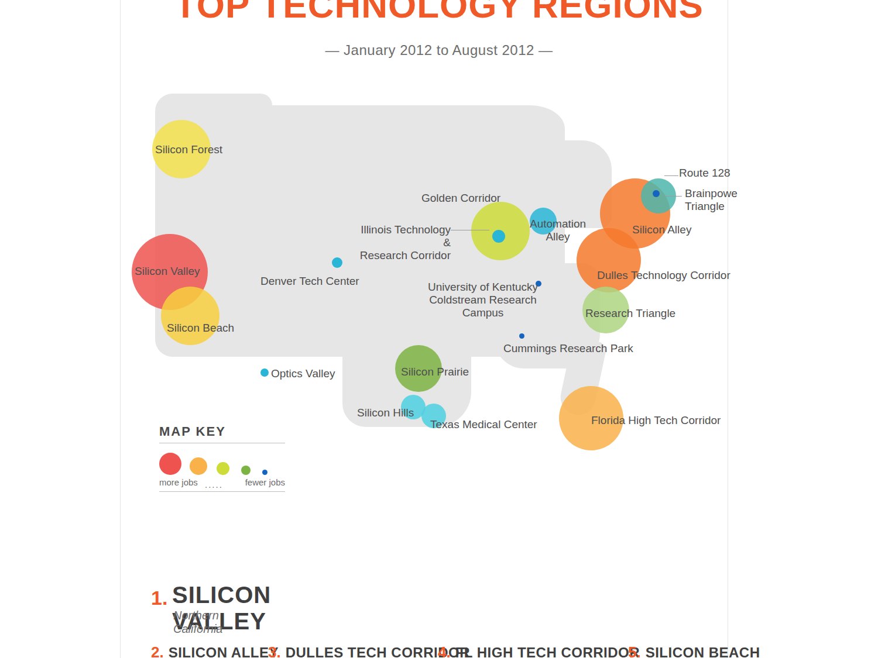Top Technology Regions
— January 2012 to August 2012 —
Silicon Forest
Silicon Valley
Silicon Beach
Denver Tech Center
Optics Valley
Golden Corridor
Illinois Technology &
Research Corridor
Automation
Alley
Silicon Prairie
Silicon Hills
Texas Medical Center
University of Kentucky
Coldstream Research Campus
Cummings Research Park
Silicon Alley
Dulles Technology Corridor
Research Triangle
Florida High Tech Corridor
Route 128
Brainpowe
Triangle
Map Key
more jobs ..... fewer jobs
1. Silicon Valley Northern California
2. Silicon Alley
3. Dulles Tech Corridor
4. FL High Tech Corridor
5. Silicon Beach